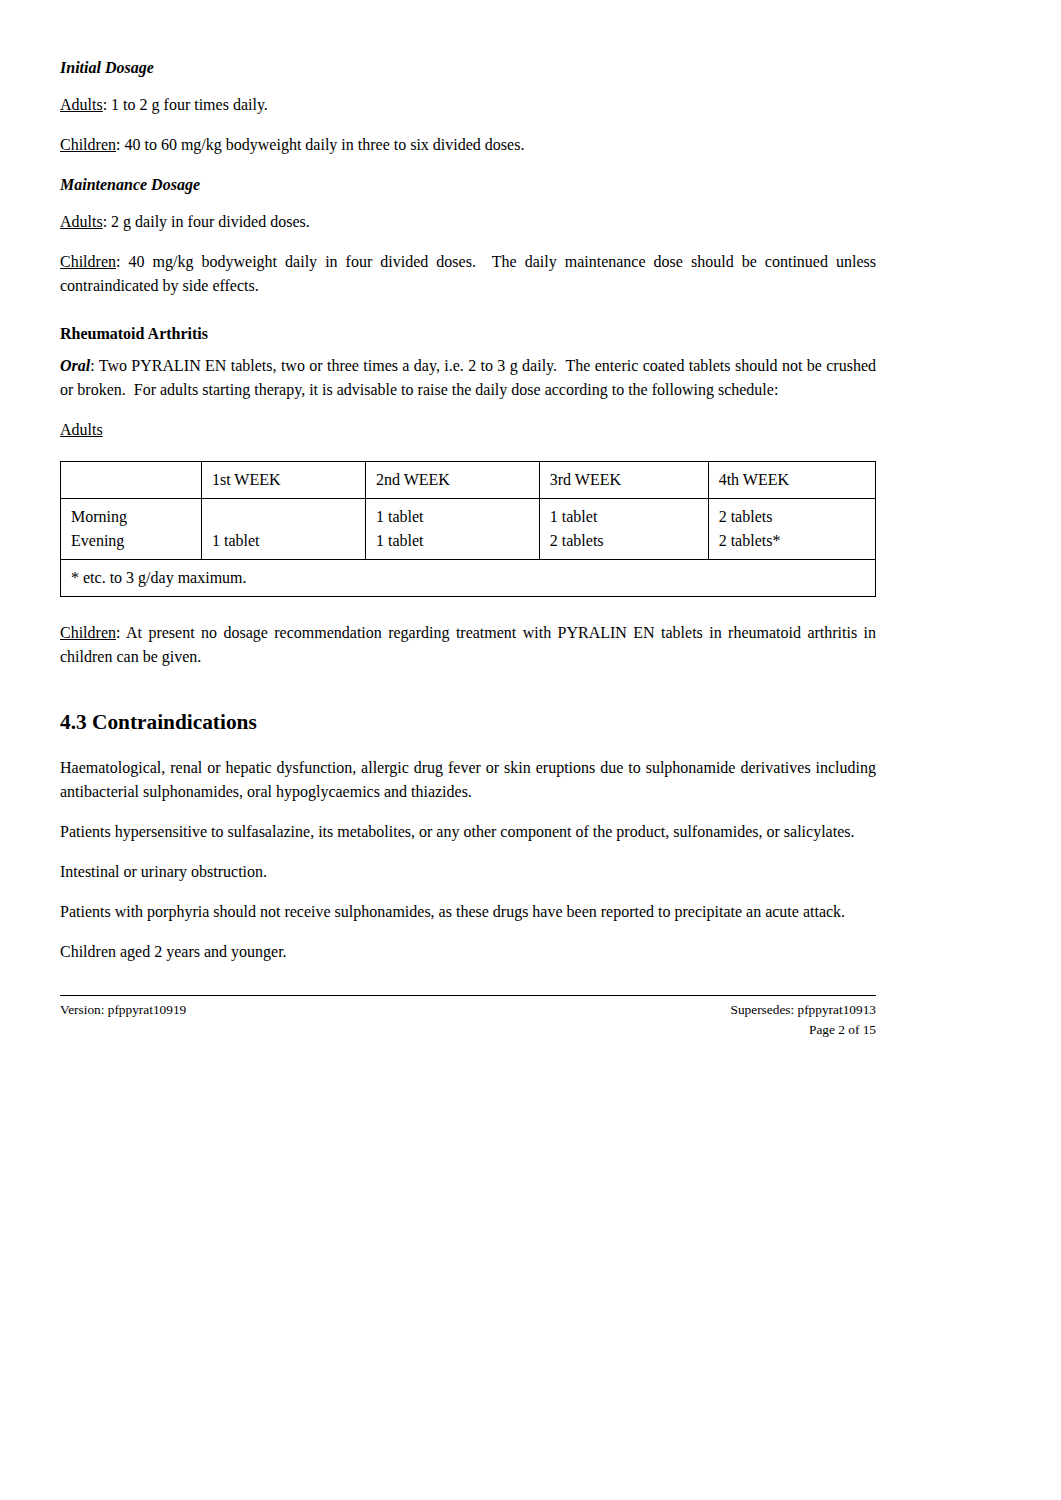Initial Dosage
Adults: 1 to 2 g four times daily.
Children: 40 to 60 mg/kg bodyweight daily in three to six divided doses.
Maintenance Dosage
Adults: 2 g daily in four divided doses.
Children: 40 mg/kg bodyweight daily in four divided doses. The daily maintenance dose should be continued unless contraindicated by side effects.
Rheumatoid Arthritis
Oral: Two PYRALIN EN tablets, two or three times a day, i.e. 2 to 3 g daily. The enteric coated tablets should not be crushed or broken. For adults starting therapy, it is advisable to raise the daily dose according to the following schedule:
Adults
| | 1st WEEK | 2nd WEEK | 3rd WEEK | 4th WEEK |
| Morning Evening | 1 tablet | 1 tablet 1 tablet | 1 tablet 2 tablets | 2 tablets 2 tablets* |
| * etc. to 3 g/day maximum. |
Children: At present no dosage recommendation regarding treatment with PYRALIN EN tablets in rheumatoid arthritis in children can be given.
4.3 Contraindications
Haematological, renal or hepatic dysfunction, allergic drug fever or skin eruptions due to sulphonamide derivatives including antibacterial sulphonamides, oral hypoglycaemics and thiazides.
Patients hypersensitive to sulfasalazine, its metabolites, or any other component of the product, sulfonamides, or salicylates.
Intestinal or urinary obstruction.
Patients with porphyria should not receive sulphonamides, as these drugs have been reported to precipitate an acute attack.
Children aged 2 years and younger.
Version: pfppyrat10919
Supersedes: pfppyrat10913
Page 2 of 15